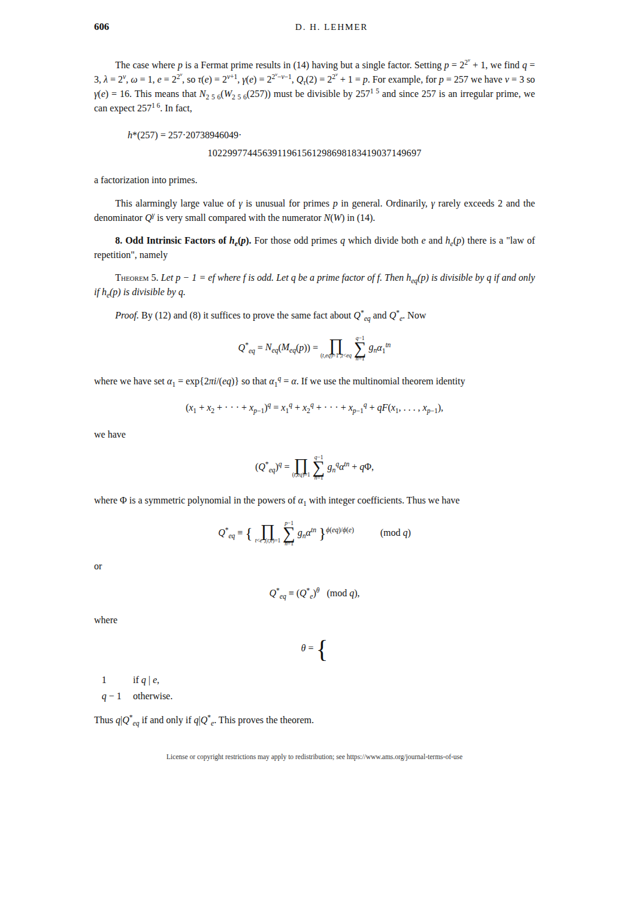606 D. H. LEHMER
The case where p is a Fermat prime results in (14) having but a single factor. Setting p = 22ν + 1, we find q = 3, λ = 2ν, ω = 1, e = 22ν, so τ(e) = 2ν+1, γ(e) = 22ν−ν−1, Qτ(2) = 22ν + 1 = p. For example, for p = 257 we have ν = 3 so γ(e) = 16. This means that N2 5 6(W2 5 6(257)) must be divisible by 2571 5 and since 257 is an irregular prime, we can expect 2571 6. In fact,
h*(257) = 257·20738946049·
1022997744563911961561298698183419037149697
a factorization into primes.
This alarmingly large value of γ is unusual for primes p in general. Ordinarily, γ rarely exceeds 2 and the denominator Qγ is very small compared with the numerator N(W) in (14).
8. Odd Intrinsic Factors of he(p). For those odd primes q which divide both e and he(p) there is a "law of repetition", namely
Theorem 5. Let p − 1 = ef where f is odd. Let q be a prime factor of f. Then heq(p) is divisible by q if and only if he(p) is divisible by q.
Proof. By (12) and (8) it suffices to prove the same fact about Q*eq and Q*e. Now
Q*eq = Neq(Meq(p)) = ∏ (t,eq)=1 ;t<eq q−1 ∑ n=1 gnα1tn
where we have set α1 = exp{2πi/(eq)} so that α1q = α. If we use the multinomial theorem identity
(x1 + x2 + · · · + xp−1)q = x1q + x2q + · · · + xp−1q + qF(x1, . . . , xp−1),
we have
(Q*eq)q = ∏ (t,eq)=1 q−1 ∑ n=1 gnqαtn + qΦ,
where Φ is a symmetric polynomial in the powers of α1 with integer coefficients. Thus we have
Q*eq ≡ { ∏ t<e ;(t,e)=1 p−1 ∑ n=1 gnαtn }ϕ(eq)/ϕ(e) (mod q)
or
Q*eq ≡ (Q*e)θ (mod q),
where
θ = {
| 1 | if q / e , |
| q − 1 | otherwise. |
Thus q|Q*eq if and only if q|Q*e. This proves the theorem.
License or copyright restrictions may apply to redistribution; see https://www.ams.org/journal-terms-of-use